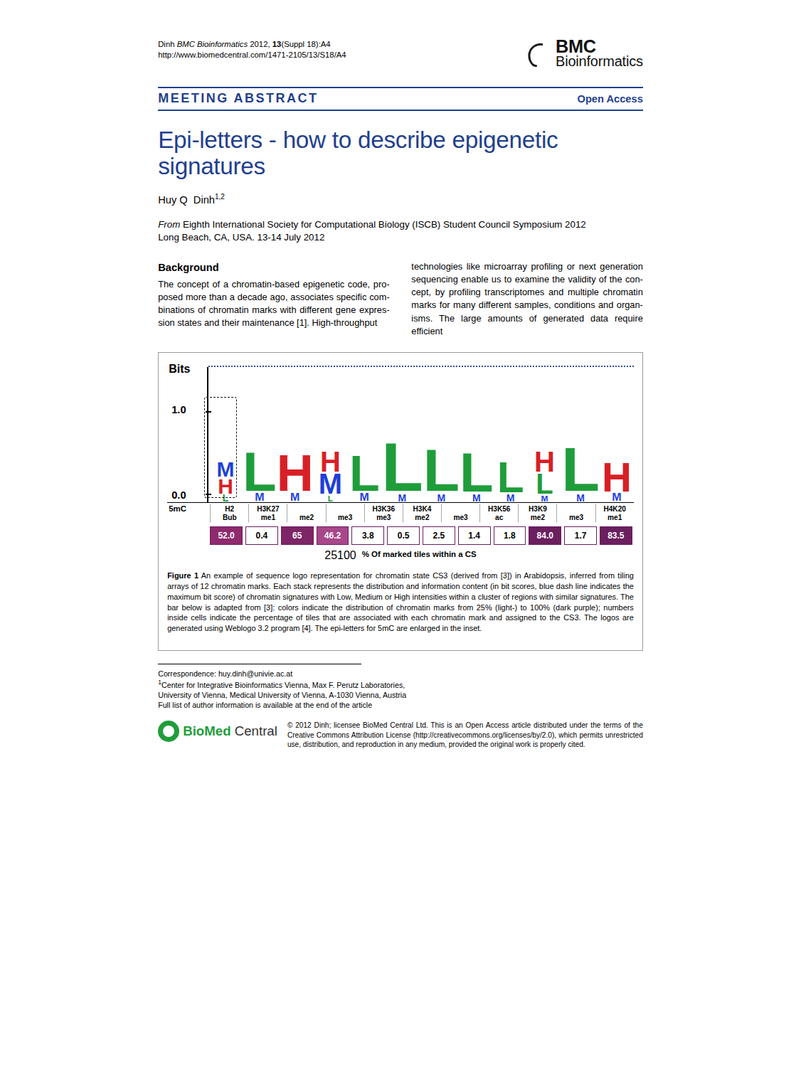Dinh BMC Bioinformatics 2012, 13(Suppl 18):A4
http://www.biomedcentral.com/1471-2105/13/S18/A4
BMC
Bioinformatics
MEETING ABSTRACT
Open Access
Epi-letters - how to describe epigenetic signatures
Huy Q Dinh1,2
From Eighth International Society for Computational Biology (ISCB) Student Council Symposium 2012
Long Beach, CA, USA. 13-14 July 2012
Background
The concept of a chromatin-based epigenetic code, proposed more than a decade ago, associates specific combinations of chromatin marks with different gene expression states and their maintenance [1]. High-throughput
technologies like microarray profiling or next generation sequencing enable us to examine the validity of the concept, by profiling transcriptomes and multiple chromatin marks for many different samples, conditions and organisms. The large amounts of generated data require efficient
Bits
1.0
0.0
M H L
L M
H M
H M L
L M
L M
L M
L M
L M
H L M
L M
H M
5mC
H2 Bub
H3K27 me1
me2
me3
H3K36 me3
H3K4 me2
me3
H3K56 ac
H3K9 me2
me3
H4K20 me1
52.0
0.4
65
46.2
3.8
0.5
2.5
1.4
1.8
84.0
1.7
83.5
25100
% Of marked tiles within a CS
Figure 1 An example of sequence logo representation for chromatin state CS3 (derived from [3]) in Arabidopsis, inferred from tiling arrays of 12 chromatin marks. Each stack represents the distribution and information content (in bit scores, blue dash line indicates the maximum bit score) of chromatin signatures with Low, Medium or High intensities within a cluster of regions with similar signatures. The bar below is adapted from [3]: colors indicate the distribution of chromatin marks from 25% (light-) to 100% (dark purple); numbers inside cells indicate the percentage of tiles that are associated with each chromatin mark and assigned to the CS3. The logos are generated using Weblogo 3.2 program [4]. The epi-letters for 5mC are enlarged in the inset.
Correspondence: huy.dinh@univie.ac.at
1Center for Integrative Bioinformatics Vienna, Max F. Perutz Laboratories,
University of Vienna, Medical University of Vienna, A-1030 Vienna, Austria
Full list of author information is available at the end of the article
BioMed Central
© 2012 Dinh; licensee BioMed Central Ltd. This is an Open Access article distributed under the terms of the Creative Commons Attribution License (http://creativecommons.org/licenses/by/2.0), which permits unrestricted use, distribution, and reproduction in any medium, provided the original work is properly cited.